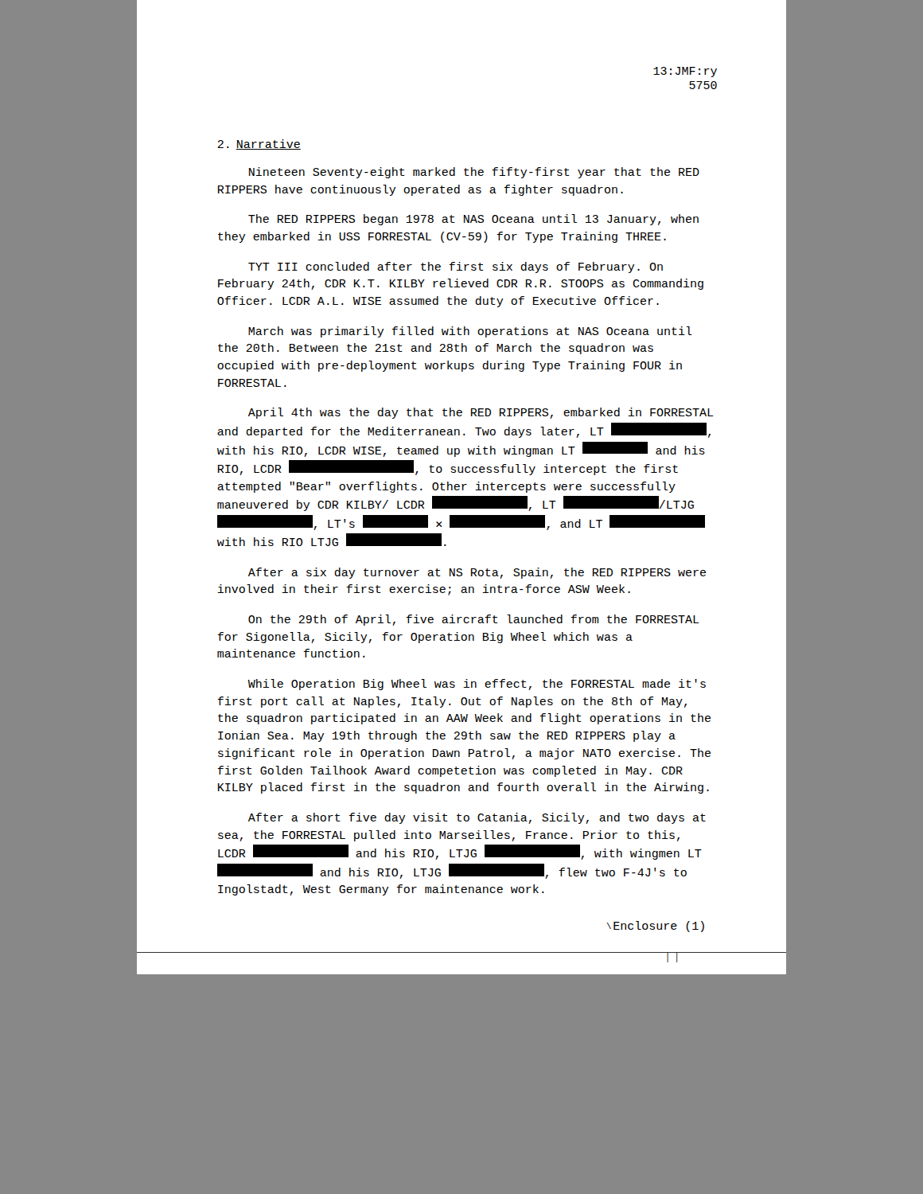13:JMF:ry 5750
2. Narrative
Nineteen Seventy-eight marked the fifty-first year that the RED RIPPERS have continuously operated as a fighter squadron.
The RED RIPPERS began 1978 at NAS Oceana until 13 January, when they embarked in USS FORRESTAL (CV-59) for Type Training THREE.
TYT III concluded after the first six days of February. On February 24th, CDR K.T. KILBY relieved CDR R.R. STOOPS as Commanding Officer. LCDR A.L. WISE assumed the duty of Executive Officer.
March was primarily filled with operations at NAS Oceana until the 20th. Between the 21st and 28th of March the squadron was occupied with pre-deployment workups during Type Training FOUR in FORRESTAL.
April 4th was the day that the RED RIPPERS, embarked in FORRESTAL and departed for the Mediterranean. Two days later, LT , with his RIO, LCDR WISE, teamed up with wingman LT and his RIO, LCDR , to successfully intercept the first attempted "Bear" overflights. Other intercepts were successfully maneuvered by CDR KILBY/ LCDR , LT /LTJG , LT's ✕ , and LT with his RIO LTJG .
After a six day turnover at NS Rota, Spain, the RED RIPPERS were involved in their first exercise; an intra-force ASW Week.
On the 29th of April, five aircraft launched from the FORRESTAL for Sigonella, Sicily, for Operation Big Wheel which was a maintenance function.
While Operation Big Wheel was in effect, the FORRESTAL made it's first port call at Naples, Italy. Out of Naples on the 8th of May, the squadron participated in an AAW Week and flight operations in the Ionian Sea. May 19th through the 29th saw the RED RIPPERS play a significant role in Operation Dawn Patrol, a major NATO exercise. The first Golden Tailhook Award competetion was completed in May. CDR KILBY placed first in the squadron and fourth overall in the Airwing.
After a short five day visit to Catania, Sicily, and two days at sea, the FORRESTAL pulled into Marseilles, France. Prior to this, LCDR and his RIO, LTJG , with wingmen LT and his RIO, LTJG , flew two F-4J's to Ingolstadt, West Germany for maintenance work.
\Enclosure (1)
||